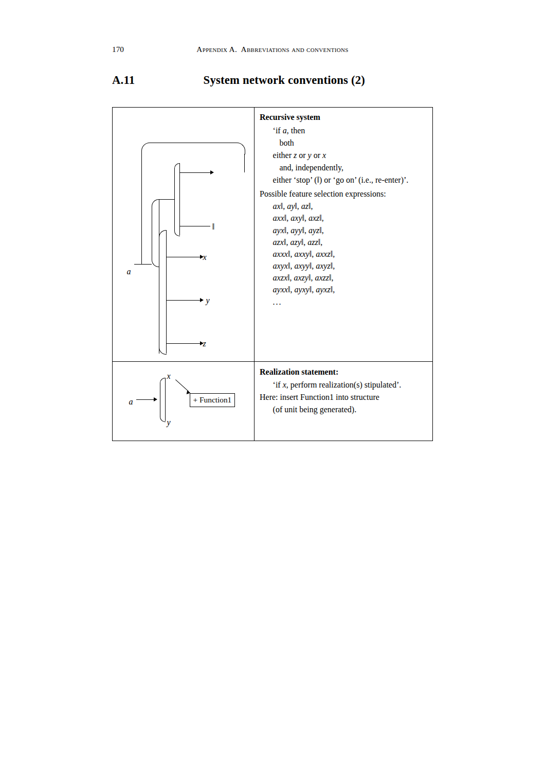170
Appendix A. Abbreviations and conventions
A.11 System network conventions (2)
| a ‖ x y z | Recursive system ‘if a , then both either z or y or x and, independently, either ‘stop’ (‖) or ‘go on’ (i.e., re-enter)’. Possible feature selection expressions: ax ‖, ay ‖, az ‖, axx ‖, axy ‖, axz ‖, ayx ‖, ayy ‖, ayz ‖, azx ‖, azy ‖, azz ‖, axxx ‖, axxy ‖, axxz ‖, axyx ‖, axyy ‖, axyz ‖, axzx ‖, axzy ‖, axzz ‖, ayxx ‖, ayxy ‖, ayxz ‖, ... |
| a x y + Function1 | Realization statement: ‘if x , perform realization(s) stipulated’. Here: insert Function1 into structure (of unit being generated). |